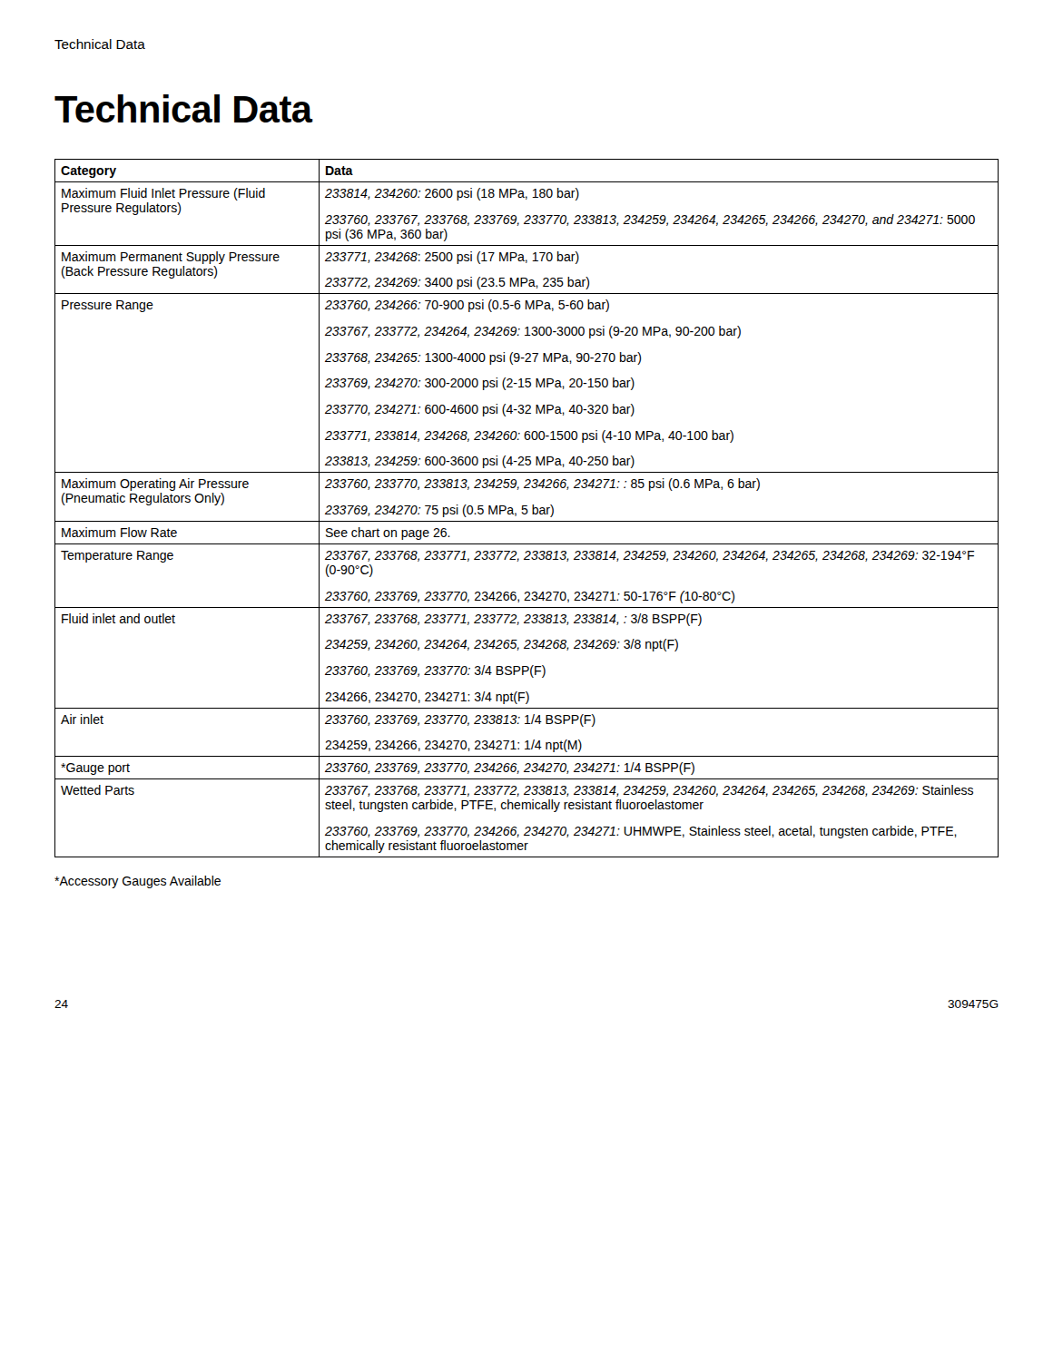Technical Data
Technical Data
| Category | Data |
| --- | --- |
| Maximum Fluid Inlet Pressure (Fluid Pressure Regulators) | 233814, 234260: 2600 psi (18 MPa, 180 bar) 233760, 233767, 233768, 233769, 233770, 233813, 234259, 234264, 234265, 234266, 234270, and 234271: 5000 psi (36 MPa, 360 bar) |
| Maximum Permanent Supply Pressure (Back Pressure Regulators) | 233771, 234268 : 2500 psi (17 MPa, 170 bar) 233772, 234269: 3400 psi (23.5 MPa, 235 bar) |
| Pressure Range | 233760, 234266: 70-900 psi (0.5-6 MPa, 5-60 bar) 233767, 233772, 234264, 234269: 1300-3000 psi (9-20 MPa, 90-200 bar) 233768, 234265: 1300-4000 psi (9-27 MPa, 90-270 bar) 233769, 234270: 300-2000 psi (2-15 MPa, 20-150 bar) 233770, 234271: 600-4600 psi (4-32 MPa, 40-320 bar) 233771, 233814, 234268, 234260: 600-1500 psi (4-10 MPa, 40-100 bar) 233813, 234259: 600-3600 psi (4-25 MPa, 40-250 bar) |
| Maximum Operating Air Pressure (Pneumatic Regulators Only) | 233760, 233770, 233813, 234259, 234266, 234271: : 85 psi (0.6 MPa, 6 bar) 233769, 234270: 75 psi (0.5 MPa, 5 bar) |
| Maximum Flow Rate | See chart on page 26. |
| Temperature Range | 233767, 233768, 233771, 233772, 233813, 233814, 234259, 234260, 234264, 234265, 234268, 234269: 32-194°F (0-90°C) 233760, 233769, 233770, 234266, 234270, 234271 : 50-176°F ( 10-80°C) |
| Fluid inlet and outlet | 233767, 233768, 233771, 233772, 233813, 233814, : 3/8 BSPP(F) 234259, 234260, 234264, 234265, 234268, 234269: 3/8 npt(F) 233760, 233769, 233770: 3/4 BSPP(F) 234266, 234270, 234271: 3/4 npt(F) |
| Air inlet | 233760, 233769, 233770, 233813: 1/4 BSPP(F) 234259, 234266, 234270, 234271: 1/4 npt(M) |
| *Gauge port | 233760, 233769, 233770, 234266, 234270, 234271: 1/4 BSPP(F) |
| Wetted Parts | 233767, 233768, 233771, 233772, 233813, 233814, 234259, 234260, 234264, 234265, 234268, 234269: Stainless steel, tungsten carbide, PTFE, chemically resistant fluoroelastomer 233760, 233769, 233770, 234266, 234270, 234271: UHMWPE, Stainless steel, acetal, tungsten carbide, PTFE, chemically resistant fluoroelastomer |
*Accessory Gauges Available
24 309475G